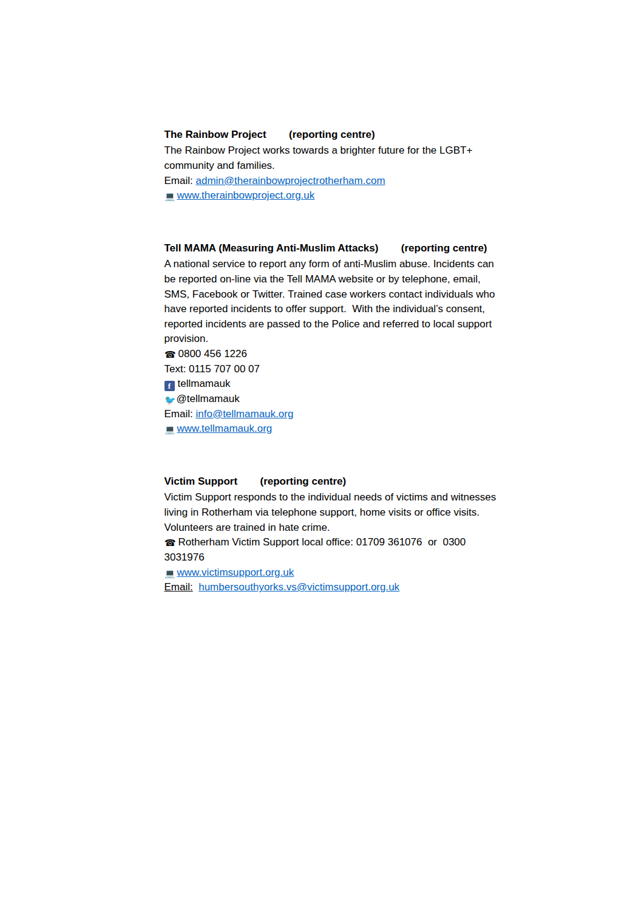The Rainbow Project (reporting centre)
The Rainbow Project works towards a brighter future for the LGBT+ community and families.
Email: admin@therainbowprojectrotherham.com
💻www.therainbowproject.org.uk
Tell MAMA (Measuring Anti-Muslim Attacks) (reporting centre)
A national service to report any form of anti-Muslim abuse. Incidents can be reported on-line via the Tell MAMA website or by telephone, email, SMS, Facebook or Twitter. Trained case workers contact individuals who have reported incidents to offer support. With the individual’s consent, reported incidents are passed to the Police and referred to local support provision.
☎0800 456 1226
Text: 0115 707 00 07
ftellmamauk
🐦@tellmamauk
Email: info@tellmamauk.org
💻www.tellmamauk.org
Victim Support (reporting centre)
Victim Support responds to the individual needs of victims and witnesses living in Rotherham via telephone support, home visits or office visits. Volunteers are trained in hate crime.
☎Rotherham Victim Support local office: 01709 361076 or 0300 3031976
💻www.victimsupport.org.uk
Email: humbersouthyorks.vs@victimsupport.org.uk